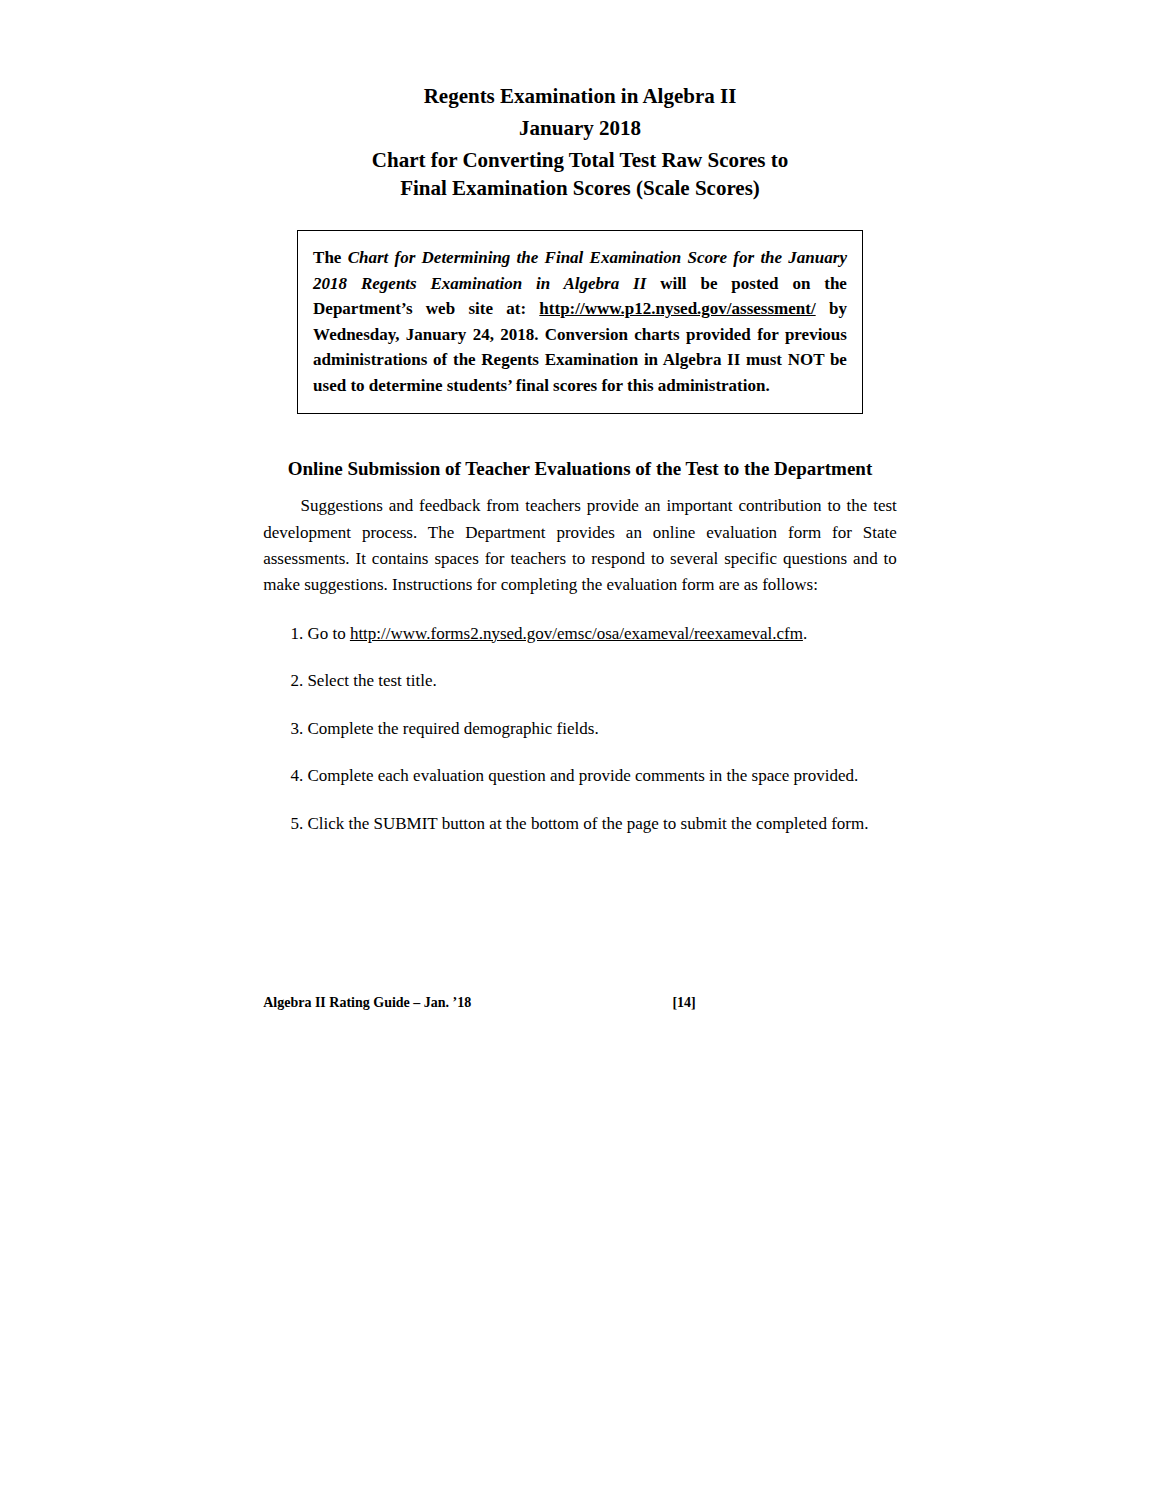Regents Examination in Algebra II
January 2018
Chart for Converting Total Test Raw Scores to
Final Examination Scores (Scale Scores)
The Chart for Determining the Final Examination Score for the January 2018 Regents Examination in Algebra II will be posted on the Department’s web site at: http://www.p12.nysed.gov/assessment/ by Wednesday, January 24, 2018. Conversion charts provided for previous administrations of the Regents Examination in Algebra II must NOT be used to determine students’ final scores for this administration.
Online Submission of Teacher Evaluations of the Test to the Department
Suggestions and feedback from teachers provide an important contribution to the test development process. The Department provides an online evaluation form for State assessments. It contains spaces for teachers to respond to several specific questions and to make suggestions. Instructions for completing the evaluation form are as follows:
1. Go to http://www.forms2.nysed.gov/emsc/osa/exameval/reexameval.cfm.
2. Select the test title.
3. Complete the required demographic fields.
4. Complete each evaluation question and provide comments in the space provided.
5. Click the SUBMIT button at the bottom of the page to submit the completed form.
Algebra II Rating Guide – Jan. ’18
[14]